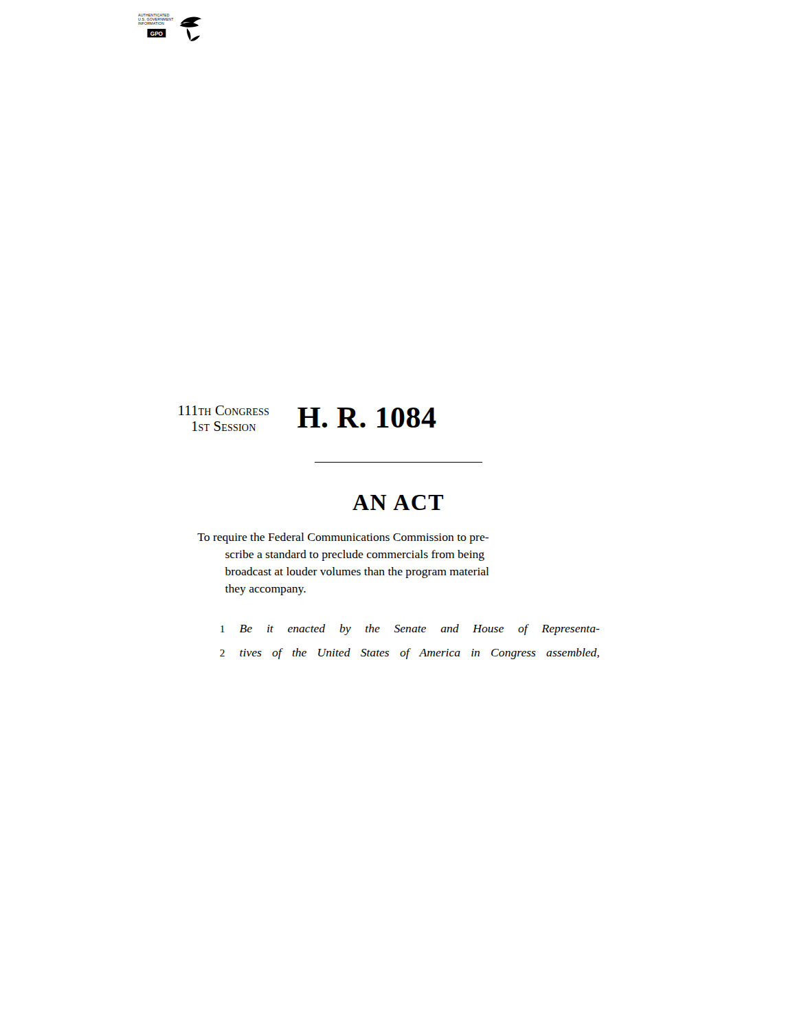AUTHENTICATED U.S. GOVERNMENT INFORMATION GPO
111th Congress 1st Session
H. R. 1084
AN ACT
To require the Federal Communications Commission to pre- scribe a standard to preclude commercials from being broadcast at louder volumes than the program material they accompany.
1 Be it enacted by the Senate and House of Representa-
2 tives of the United States of America in Congress assembled,